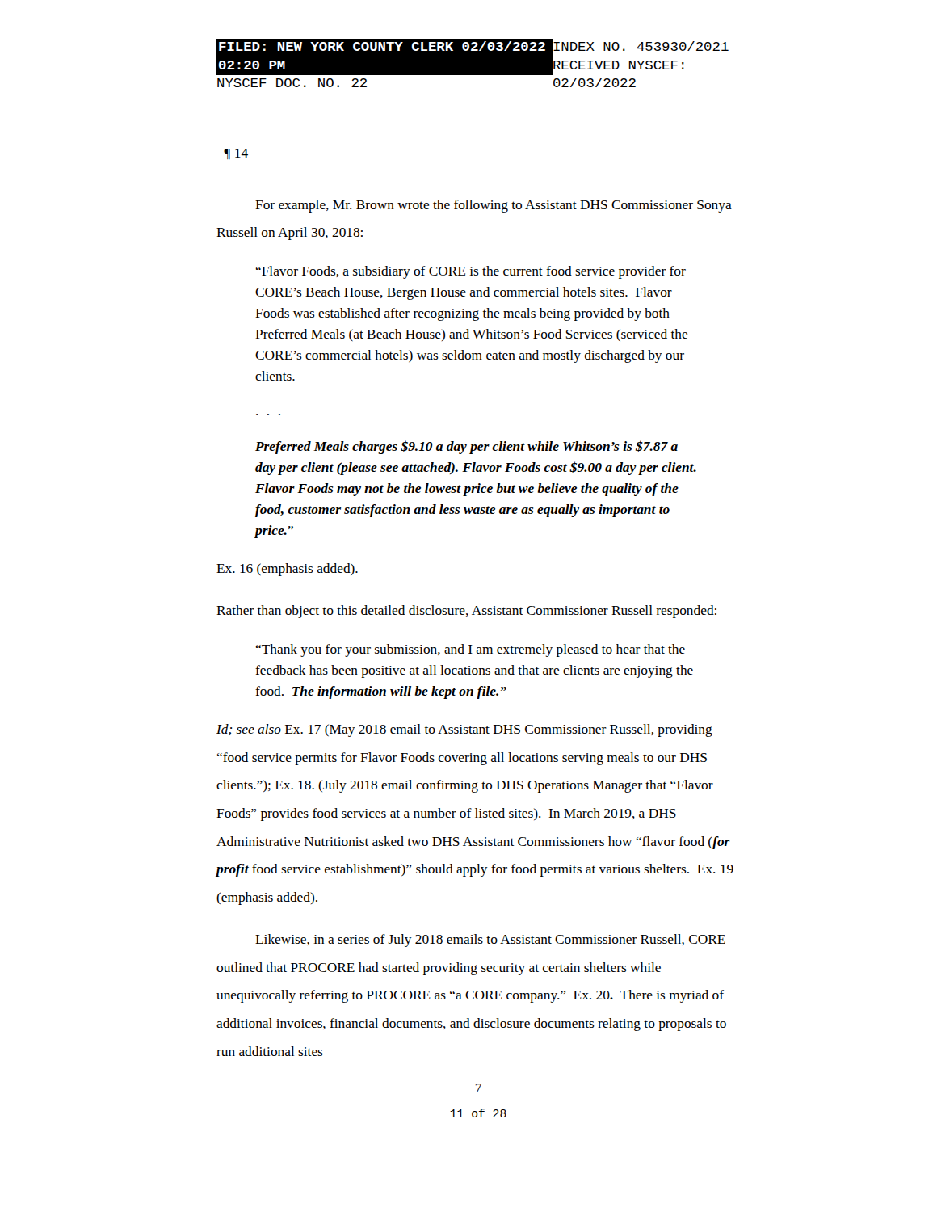FILED: NEW YORK COUNTY CLERK 02/03/2022 02:20 PM
NYSCEF DOC. NO. 22
INDEX NO. 453930/2021
RECEIVED NYSCEF: 02/03/2022
¶ 14
For example, Mr. Brown wrote the following to Assistant DHS Commissioner Sonya Russell on April 30, 2018:
“Flavor Foods, a subsidiary of CORE is the current food service provider for CORE’s Beach House, Bergen House and commercial hotels sites. Flavor Foods was established after recognizing the meals being provided by both Preferred Meals (at Beach House) and Whitson’s Food Services (serviced the CORE’s commercial hotels) was seldom eaten and mostly discharged by our clients.
. . .
Preferred Meals charges $9.10 a day per client while Whitson’s is $7.87 a day per client (please see attached). Flavor Foods cost $9.00 a day per client.
Flavor Foods may not be the lowest price but we believe the quality of the food, customer satisfaction and less waste are as equally as important to price.”
Ex. 16 (emphasis added).
Rather than object to this detailed disclosure, Assistant Commissioner Russell responded:
“Thank you for your submission, and I am extremely pleased to hear that the feedback has been positive at all locations and that are clients are enjoying the food. The information will be kept on file.”
Id; see also Ex. 17 (May 2018 email to Assistant DHS Commissioner Russell, providing “food service permits for Flavor Foods covering all locations serving meals to our DHS clients.”); Ex. 18. (July 2018 email confirming to DHS Operations Manager that “Flavor Foods” provides food services at a number of listed sites). In March 2019, a DHS Administrative Nutritionist asked two DHS Assistant Commissioners how “flavor food (for profit food service establishment)” should apply for food permits at various shelters. Ex. 19 (emphasis added).
Likewise, in a series of July 2018 emails to Assistant Commissioner Russell, CORE outlined that PROCORE had started providing security at certain shelters while unequivocally referring to PROCORE as “a CORE company.” Ex. 20. There is myriad of additional invoices, financial documents, and disclosure documents relating to proposals to run additional sites
7
11 of 28